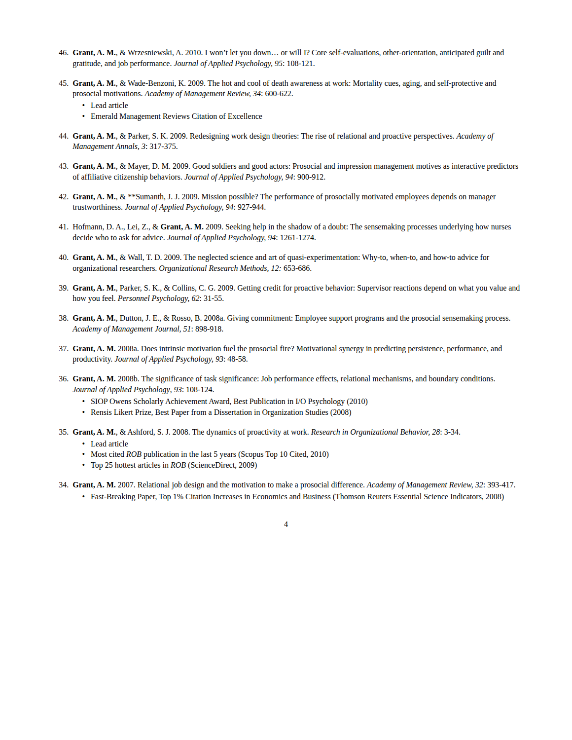46. Grant, A. M., & Wrzesniewski, A. 2010. I won’t let you down… or will I? Core self-evaluations, other-orientation, anticipated guilt and gratitude, and job performance. Journal of Applied Psychology, 95: 108-121.
45. Grant, A. M., & Wade-Benzoni, K. 2009. The hot and cool of death awareness at work: Mortality cues, aging, and self-protective and prosocial motivations. Academy of Management Review, 34: 600-622.
Lead article
Emerald Management Reviews Citation of Excellence
44. Grant, A. M., & Parker, S. K. 2009. Redesigning work design theories: The rise of relational and proactive perspectives. Academy of Management Annals, 3: 317-375.
43. Grant, A. M., & Mayer, D. M. 2009. Good soldiers and good actors: Prosocial and impression management motives as interactive predictors of affiliative citizenship behaviors. Journal of Applied Psychology, 94: 900-912.
42. Grant, A. M., & **Sumanth, J. J. 2009. Mission possible? The performance of prosocially motivated employees depends on manager trustworthiness. Journal of Applied Psychology, 94: 927-944.
41. Hofmann, D. A., Lei, Z., & Grant, A. M. 2009. Seeking help in the shadow of a doubt: The sensemaking processes underlying how nurses decide who to ask for advice. Journal of Applied Psychology, 94: 1261-1274.
40. Grant, A. M., & Wall, T. D. 2009. The neglected science and art of quasi-experimentation: Why-to, when-to, and how-to advice for organizational researchers. Organizational Research Methods, 12: 653-686.
39. Grant, A. M., Parker, S. K., & Collins, C. G. 2009. Getting credit for proactive behavior: Supervisor reactions depend on what you value and how you feel. Personnel Psychology, 62: 31-55.
38. Grant, A. M., Dutton, J. E., & Rosso, B. 2008a. Giving commitment: Employee support programs and the prosocial sensemaking process. Academy of Management Journal, 51: 898-918.
37. Grant, A. M. 2008a. Does intrinsic motivation fuel the prosocial fire? Motivational synergy in predicting persistence, performance, and productivity. Journal of Applied Psychology, 93: 48-58.
36. Grant, A. M. 2008b. The significance of task significance: Job performance effects, relational mechanisms, and boundary conditions. Journal of Applied Psychology, 93: 108-124.
SIOP Owens Scholarly Achievement Award, Best Publication in I/O Psychology (2010)
Rensis Likert Prize, Best Paper from a Dissertation in Organization Studies (2008)
35. Grant, A. M., & Ashford, S. J. 2008. The dynamics of proactivity at work. Research in Organizational Behavior, 28: 3-34.
Lead article
Most cited ROB publication in the last 5 years (Scopus Top 10 Cited, 2010)
Top 25 hottest articles in ROB (ScienceDirect, 2009)
34. Grant, A. M. 2007. Relational job design and the motivation to make a prosocial difference. Academy of Management Review, 32: 393-417.
Fast-Breaking Paper, Top 1% Citation Increases in Economics and Business (Thomson Reuters Essential Science Indicators, 2008)
4